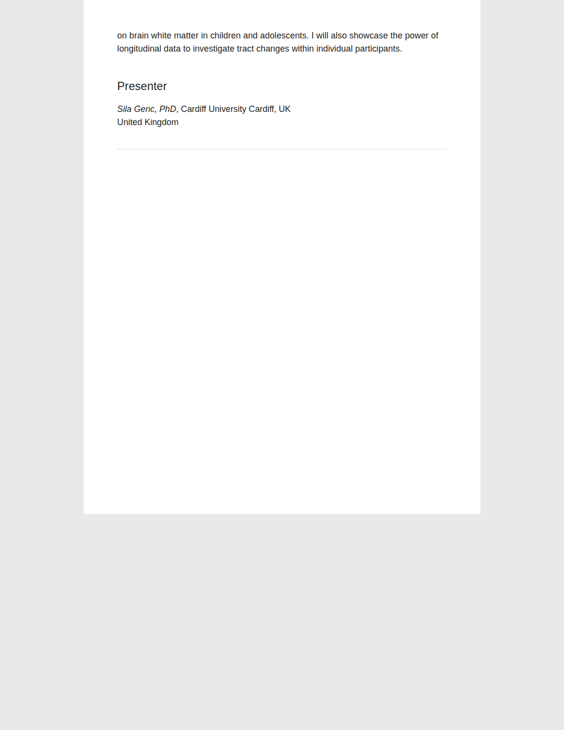on brain white matter in children and adolescents. I will also showcase the power of longitudinal data to investigate tract changes within individual participants.
Presenter
Sila Genc, PhD, Cardiff University Cardiff, UK
United Kingdom